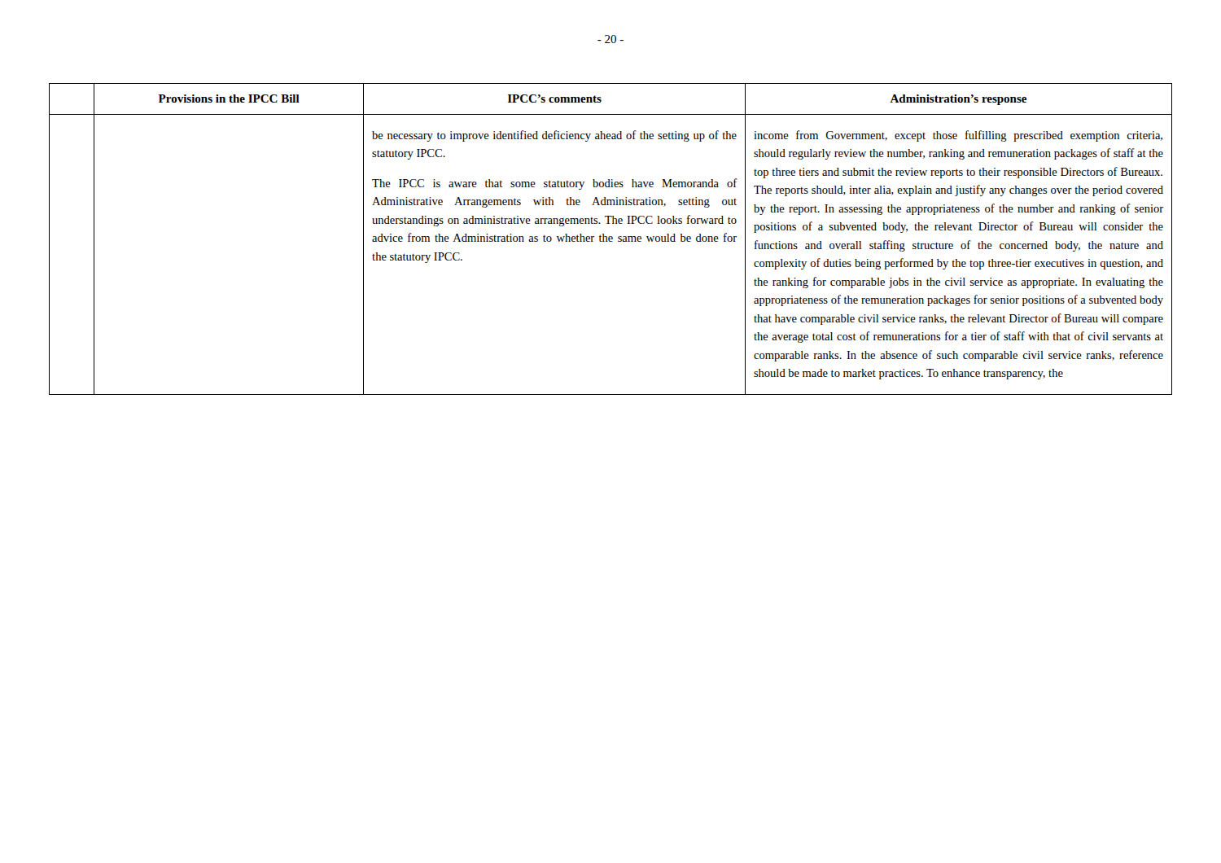- 20 -
| | Provisions in the IPCC Bill | IPCC’s comments | Administration’s response |
| --- | --- | --- | --- |
| | | be necessary to improve identified deficiency ahead of the setting up of the statutory IPCC. The IPCC is aware that some statutory bodies have Memoranda of Administrative Arrangements with the Administration, setting out understandings on administrative arrangements. The IPCC looks forward to advice from the Administration as to whether the same would be done for the statutory IPCC. | income from Government, except those fulfilling prescribed exemption criteria, should regularly review the number, ranking and remuneration packages of staff at the top three tiers and submit the review reports to their responsible Directors of Bureaux. The reports should, inter alia, explain and justify any changes over the period covered by the report. In assessing the appropriateness of the number and ranking of senior positions of a subvented body, the relevant Director of Bureau will consider the functions and overall staffing structure of the concerned body, the nature and complexity of duties being performed by the top three-tier executives in question, and the ranking for comparable jobs in the civil service as appropriate. In evaluating the appropriateness of the remuneration packages for senior positions of a subvented body that have comparable civil service ranks, the relevant Director of Bureau will compare the average total cost of remunerations for a tier of staff with that of civil servants at comparable ranks. In the absence of such comparable civil service ranks, reference should be made to market practices. To enhance transparency, the |